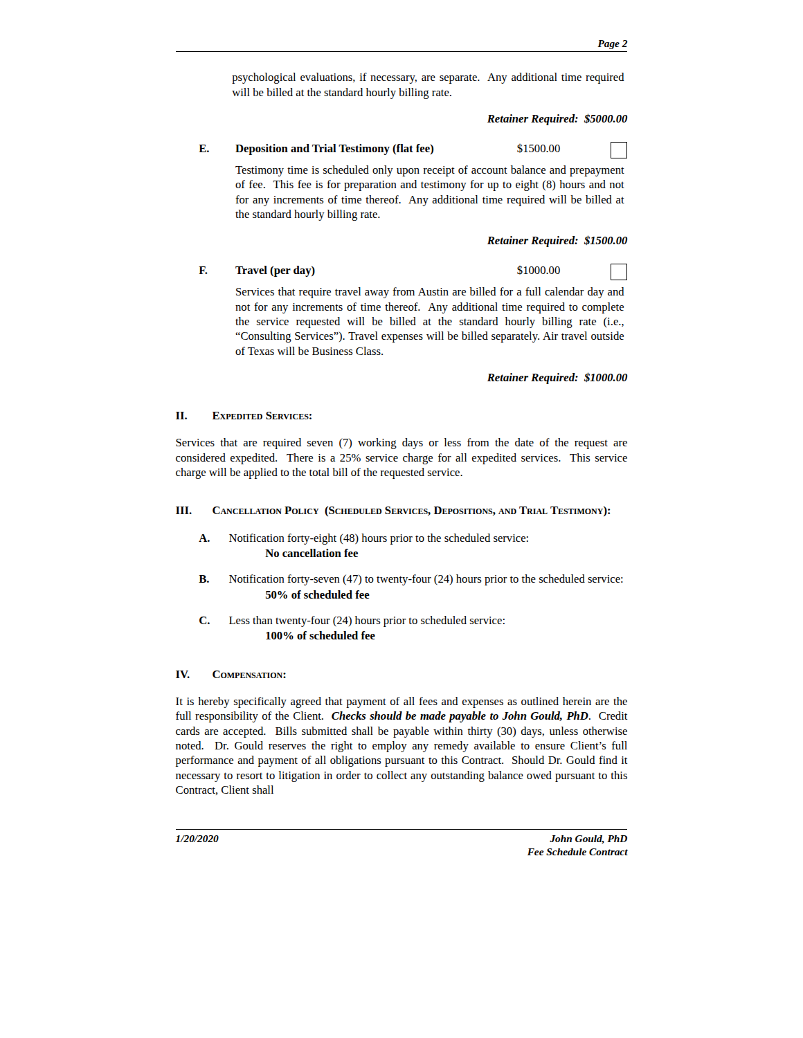Page 2
psychological evaluations, if necessary, are separate. Any additional time required will be billed at the standard hourly billing rate.
Retainer Required: $5000.00
E.
Deposition and Trial Testimony (flat fee)
$1500.00
Testimony time is scheduled only upon receipt of account balance and prepayment of fee. This fee is for preparation and testimony for up to eight (8) hours and not for any increments of time thereof. Any additional time required will be billed at the standard hourly billing rate.
Retainer Required: $1500.00
F.
Travel (per day)
$1000.00
Services that require travel away from Austin are billed for a full calendar day and not for any increments of time thereof. Any additional time required to complete the service requested will be billed at the standard hourly billing rate (i.e., “Consulting Services”). Travel expenses will be billed separately. Air travel outside of Texas will be Business Class.
Retainer Required: $1000.00
II.
Expedited Services:
Services that are required seven (7) working days or less from the date of the request are considered expedited. There is a 25% service charge for all expedited services. This service charge will be applied to the total bill of the requested service.
III.
Cancellation Policy (Scheduled Services, Depositions, and Trial Testimony):
A.
Notification forty-eight (48) hours prior to the scheduled service:
No cancellation fee
B.
Notification forty-seven (47) to twenty-four (24) hours prior to the scheduled service:
50% of scheduled fee
C.
Less than twenty-four (24) hours prior to scheduled service:
100% of scheduled fee
IV.
Compensation:
It is hereby specifically agreed that payment of all fees and expenses as outlined herein are the full responsibility of the Client. Checks should be made payable to John Gould, PhD. Credit cards are accepted. Bills submitted shall be payable within thirty (30) days, unless otherwise noted. Dr. Gould reserves the right to employ any remedy available to ensure Client’s full performance and payment of all obligations pursuant to this Contract. Should Dr. Gould find it necessary to resort to litigation in order to collect any outstanding balance owed pursuant to this Contract, Client shall
1/20/2020
John Gould, PhD
Fee Schedule Contract